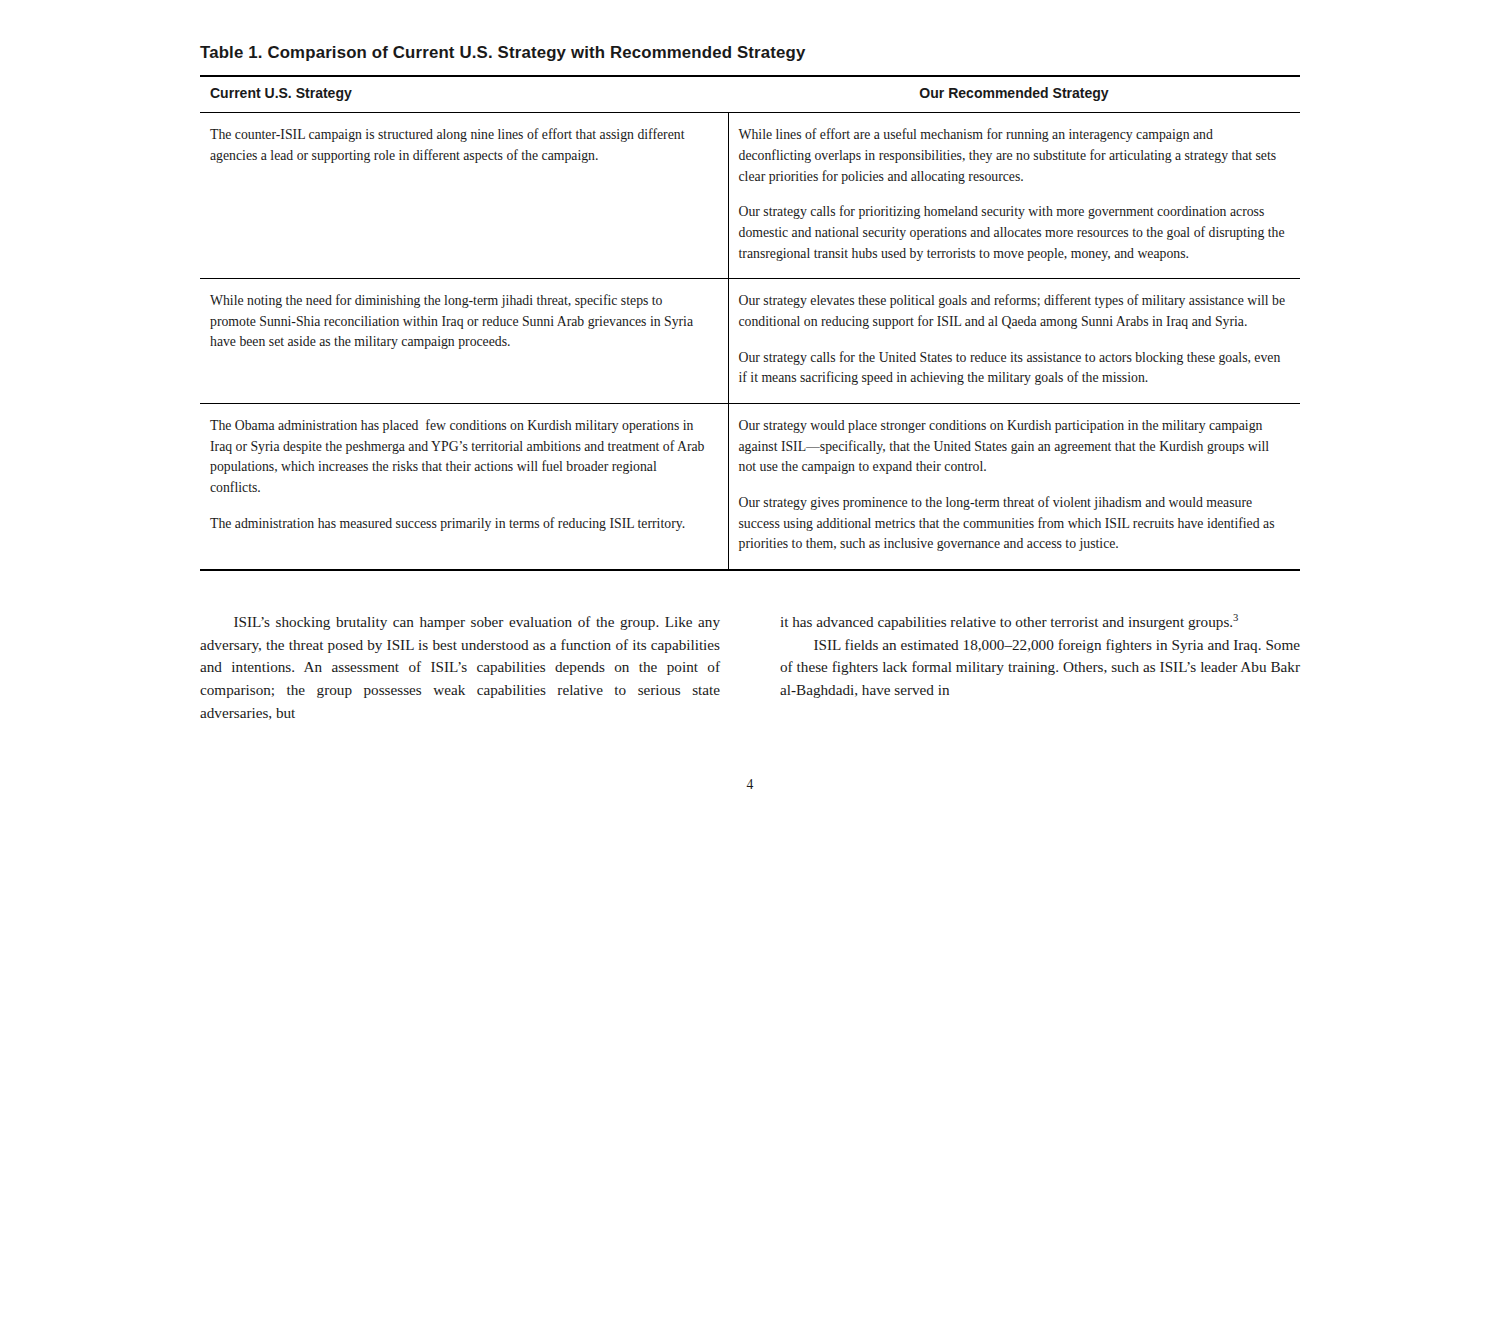Table 1. Comparison of Current U.S. Strategy with Recommended Strategy
| Current U.S. Strategy | Our Recommended Strategy |
| --- | --- |
| The counter-ISIL campaign is structured along nine lines of effort that assign different agencies a lead or supporting role in different aspects of the campaign. | While lines of effort are a useful mechanism for running an interagency campaign and deconflicting overlaps in responsibilities, they are no substitute for articulating a strategy that sets clear priorities for policies and allocating resources. Our strategy calls for prioritizing homeland security with more government coordination across domestic and national security operations and allocates more resources to the goal of disrupting the transregional transit hubs used by terrorists to move people, money, and weapons. |
| While noting the need for diminishing the long-term jihadi threat, specific steps to promote Sunni-Shia reconciliation within Iraq or reduce Sunni Arab grievances in Syria have been set aside as the military campaign proceeds. | Our strategy elevates these political goals and reforms; different types of military assistance will be conditional on reducing support for ISIL and al Qaeda among Sunni Arabs in Iraq and Syria. Our strategy calls for the United States to reduce its assistance to actors blocking these goals, even if it means sacrificing speed in achieving the military goals of the mission. |
| The Obama administration has placed few conditions on Kurdish military operations in Iraq or Syria despite the peshmerga and YPG’s territorial ambitions and treatment of Arab populations, which increases the risks that their actions will fuel broader regional conflicts. The administration has measured success primarily in terms of reducing ISIL territory. | Our strategy would place stronger conditions on Kurdish participation in the military campaign against ISIL—specifically, that the United States gain an agreement that the Kurdish groups will not use the campaign to expand their control. Our strategy gives prominence to the long-term threat of violent jihadism and would measure success using additional metrics that the communities from which ISIL recruits have identified as priorities to them, such as inclusive governance and access to justice. |
ISIL’s shocking brutality can hamper sober evaluation of the group. Like any adversary, the threat posed by ISIL is best understood as a function of its capabilities and intentions. An assessment of ISIL’s capabilities depends on the point of comparison; the group possesses weak capabilities relative to serious state adversaries, but
it has advanced capabilities relative to other terrorist and insurgent groups.3
ISIL fields an estimated 18,000–22,000 foreign fighters in Syria and Iraq. Some of these fighters lack formal military training. Others, such as ISIL’s leader Abu Bakr al-Baghdadi, have served in
4